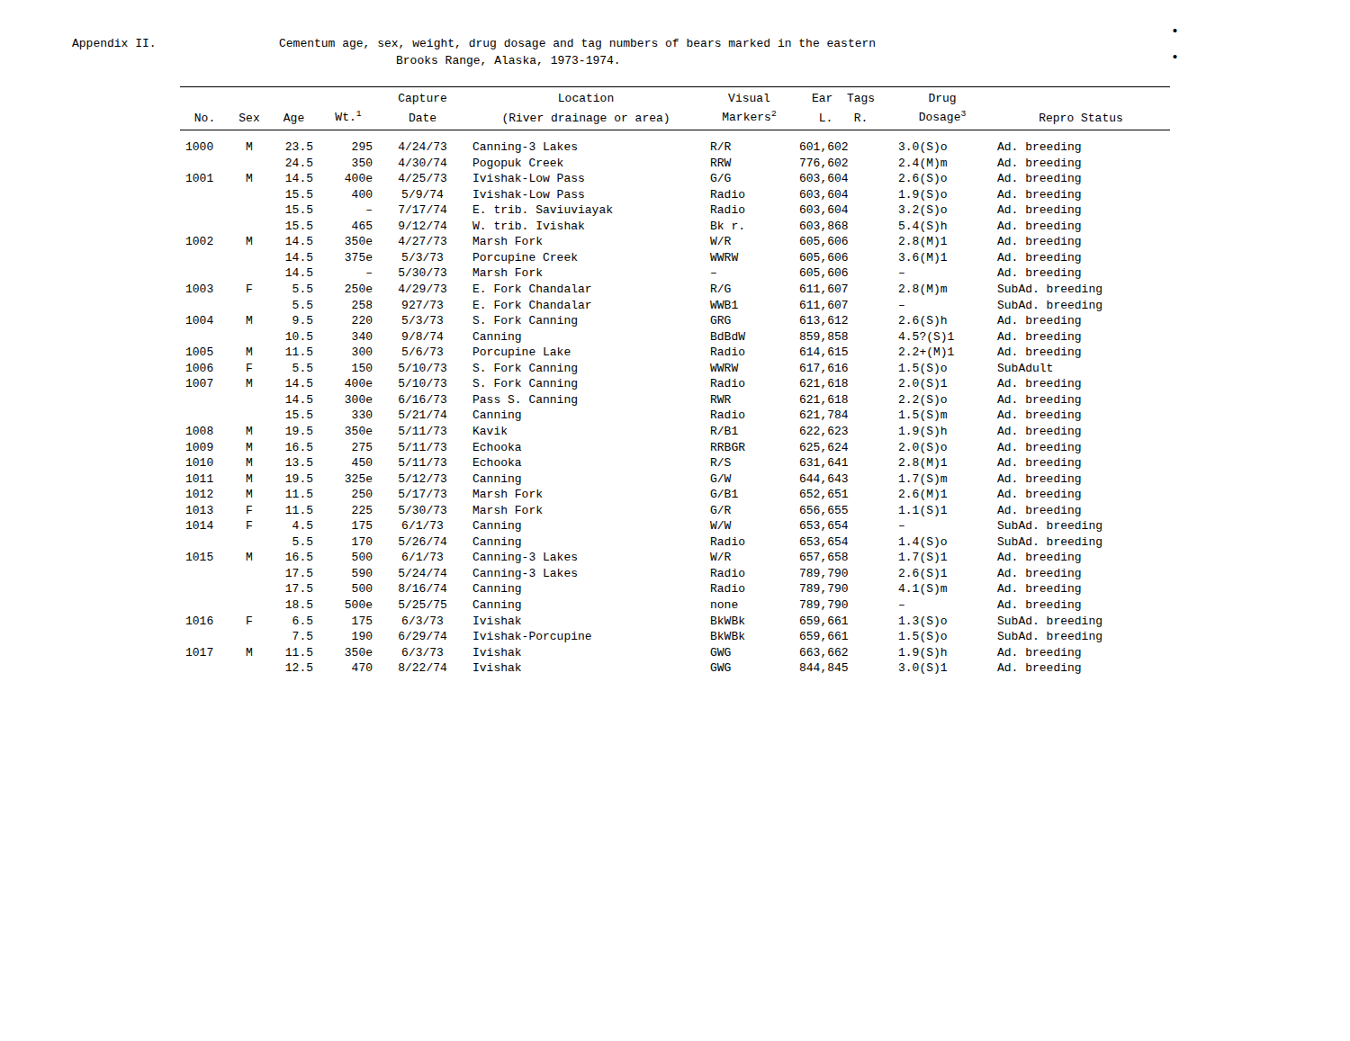•
•
Appendix II. Cementum age, sex, weight, drug dosage and tag numbers of bears marked in the eastern Brooks Range, Alaska, 1973-1974.
| | | | | Capture | Location | Visual | Ear Tags | Drug | |
| --- | --- | --- | --- | --- | --- | --- | --- | --- | --- |
| No. | Sex | Age | Wt. 1 | Date | (River drainage or area) | Markers 2 | L. R. | Dosage 3 | Repro Status |
| 1000 | M | 23.5 | 295 | 4/24/73 | Canning-3 Lakes | R/R | 601,602 | 3.0(S)o | Ad. breeding |
| | | 24.5 | 350 | 4/30/74 | Pogopuk Creek | RRW | 776,602 | 2.4(M)m | Ad. breeding |
| 1001 | M | 14.5 | 400e | 4/25/73 | Ivishak-Low Pass | G/G | 603,604 | 2.6(S)o | Ad. breeding |
| | | 15.5 | 400 | 5/9/74 | Ivishak-Low Pass | Radio | 603,604 | 1.9(S)o | Ad. breeding |
| | | 15.5 | – | 7/17/74 | E. trib. Saviuviayak | Radio | 603,604 | 3.2(S)o | Ad. breeding |
| | | 15.5 | 465 | 9/12/74 | W. trib. Ivishak | Bk r. | 603,868 | 5.4(S)h | Ad. breeding |
| 1002 | M | 14.5 | 350e | 4/27/73 | Marsh Fork | W/R | 605,606 | 2.8(M)1 | Ad. breeding |
| | | 14.5 | 375e | 5/3/73 | Porcupine Creek | WWRW | 605,606 | 3.6(M)1 | Ad. breeding |
| | | 14.5 | – | 5/30/73 | Marsh Fork | – | 605,606 | – | Ad. breeding |
| 1003 | F | 5.5 | 250e | 4/29/73 | E. Fork Chandalar | R/G | 611,607 | 2.8(M)m | SubAd. breeding |
| | | 5.5 | 258 | 927/73 | E. Fork Chandalar | WWB1 | 611,607 | – | SubAd. breeding |
| 1004 | M | 9.5 | 220 | 5/3/73 | S. Fork Canning | GRG | 613,612 | 2.6(S)h | Ad. breeding |
| | | 10.5 | 340 | 9/8/74 | Canning | BdBdW | 859,858 | 4.5?(S)1 | Ad. breeding |
| 1005 | M | 11.5 | 300 | 5/6/73 | Porcupine Lake | Radio | 614,615 | 2.2+(M)1 | Ad. breeding |
| 1006 | F | 5.5 | 150 | 5/10/73 | S. Fork Canning | WWRW | 617,616 | 1.5(S)o | SubAdult |
| 1007 | M | 14.5 | 400e | 5/10/73 | S. Fork Canning | Radio | 621,618 | 2.0(S)1 | Ad. breeding |
| | | 14.5 | 300e | 6/16/73 | Pass S. Canning | RWR | 621,618 | 2.2(S)o | Ad. breeding |
| | | 15.5 | 330 | 5/21/74 | Canning | Radio | 621,784 | 1.5(S)m | Ad. breeding |
| 1008 | M | 19.5 | 350e | 5/11/73 | Kavik | R/B1 | 622,623 | 1.9(S)h | Ad. breeding |
| 1009 | M | 16.5 | 275 | 5/11/73 | Echooka | RRBGR | 625,624 | 2.0(S)o | Ad. breeding |
| 1010 | M | 13.5 | 450 | 5/11/73 | Echooka | R/S | 631,641 | 2.8(M)1 | Ad. breeding |
| 1011 | M | 19.5 | 325e | 5/12/73 | Canning | G/W | 644,643 | 1.7(S)m | Ad. breeding |
| 1012 | M | 11.5 | 250 | 5/17/73 | Marsh Fork | G/B1 | 652,651 | 2.6(M)1 | Ad. breeding |
| 1013 | F | 11.5 | 225 | 5/30/73 | Marsh Fork | G/R | 656,655 | 1.1(S)1 | Ad. breeding |
| 1014 | F | 4.5 | 175 | 6/1/73 | Canning | W/W | 653,654 | – | SubAd. breeding |
| | | 5.5 | 170 | 5/26/74 | Canning | Radio | 653,654 | 1.4(S)o | SubAd. breeding |
| 1015 | M | 16.5 | 500 | 6/1/73 | Canning-3 Lakes | W/R | 657,658 | 1.7(S)1 | Ad. breeding |
| | | 17.5 | 590 | 5/24/74 | Canning-3 Lakes | Radio | 789,790 | 2.6(S)1 | Ad. breeding |
| | | 17.5 | 500 | 8/16/74 | Canning | Radio | 789,790 | 4.1(S)m | Ad. breeding |
| | | 18.5 | 500e | 5/25/75 | Canning | none | 789,790 | – | Ad. breeding |
| 1016 | F | 6.5 | 175 | 6/3/73 | Ivishak | BkWBk | 659,661 | 1.3(S)o | SubAd. breeding |
| | | 7.5 | 190 | 6/29/74 | Ivishak-Porcupine | BkWBk | 659,661 | 1.5(S)o | SubAd. breeding |
| 1017 | M | 11.5 | 350e | 6/3/73 | Ivishak | GWG | 663,662 | 1.9(S)h | Ad. breeding |
| | | 12.5 | 470 | 8/22/74 | Ivishak | GWG | 844,845 | 3.0(S)1 | Ad. breeding |